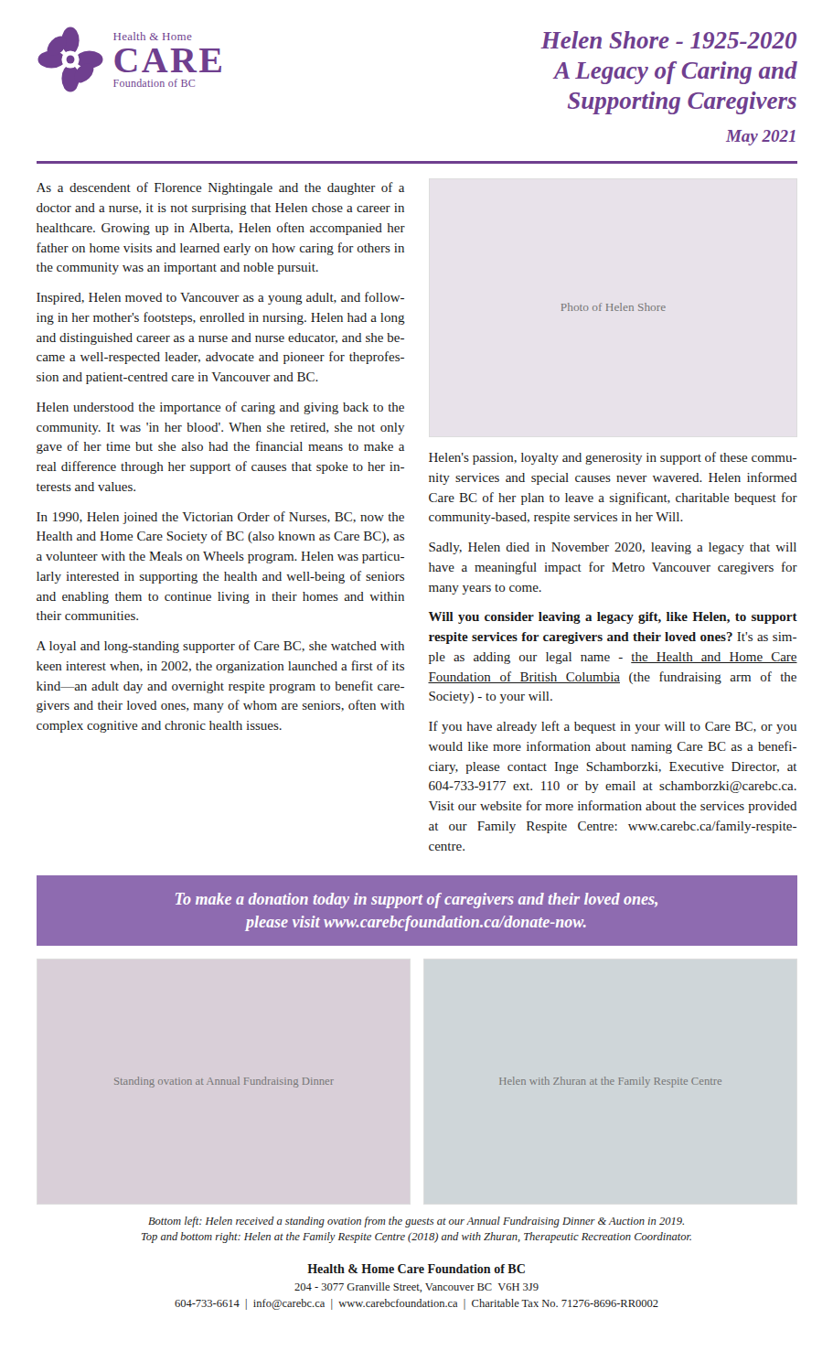Health & Home
CARE
Foundation of BC
Helen Shore - 1925-2020
A Legacy of Caring and
Supporting Caregivers
May 2021
As a descendent of Florence Nightingale and the daughter of a doctor and a nurse, it is not surprising that Helen chose a career in healthcare. Growing up in Alberta, Helen often accompanied her father on home visits and learned early on how caring for others in the community was an important and noble pursuit.
Inspired, Helen moved to Vancouver as a young adult, and following in her mother's footsteps, enrolled in nursing. Helen had a long and distinguished career as a nurse and nurse educator, and she became a well-respected leader, advocate and pioneer for theprofession and patient-centred care in Vancouver and BC.
Helen understood the importance of caring and giving back to the community. It was 'in her blood'. When she retired, she not only gave of her time but she also had the financial means to make a real difference through her support of causes that spoke to her interests and values.
In 1990, Helen joined the Victorian Order of Nurses, BC, now the Health and Home Care Society of BC (also known as Care BC), as a volunteer with the Meals on Wheels program. Helen was particularly interested in supporting the health and well-being of seniors and enabling them to continue living in their homes and within their communities.
A loyal and long-standing supporter of Care BC, she watched with keen interest when, in 2002, the organization launched a first of its kind—an adult day and overnight respite program to benefit caregivers and their loved ones, many of whom are seniors, often with complex cognitive and chronic health issues.
Helen's passion, loyalty and generosity in support of these community services and special causes never wavered. Helen informed Care BC of her plan to leave a significant, charitable bequest for community-based, respite services in her Will.
Sadly, Helen died in November 2020, leaving a legacy that will have a meaningful impact for Metro Vancouver caregivers for many years to come.
Will you consider leaving a legacy gift, like Helen, to support respite services for caregivers and their loved ones? It's as simple as adding our legal name - the Health and Home Care Foundation of British Columbia (the fundraising arm of the Society) - to your will.
If you have already left a bequest in your will to Care BC, or you would like more information about naming Care BC as a beneficiary, please contact Inge Schamborzki, Executive Director, at 604-733-9177 ext. 110 or by email at schamborzki@carebc.ca. Visit our website for more information about the services provided at our Family Respite Centre: www.carebc.ca/family-respite-centre.
To make a donation today in support of caregivers and their loved ones,
please visit www.carebcfoundation.ca/donate-now.
Bottom left: Helen received a standing ovation from the guests at our Annual Fundraising Dinner & Auction in 2019.
Top and bottom right: Helen at the Family Respite Centre (2018) and with Zhuran, Therapeutic Recreation Coordinator.
Health & Home Care Foundation of BC
204 - 3077 Granville Street, Vancouver BC V6H 3J9
604-733-6614 | info@carebc.ca | www.carebcfoundation.ca | Charitable Tax No. 71276-8696-RR0002